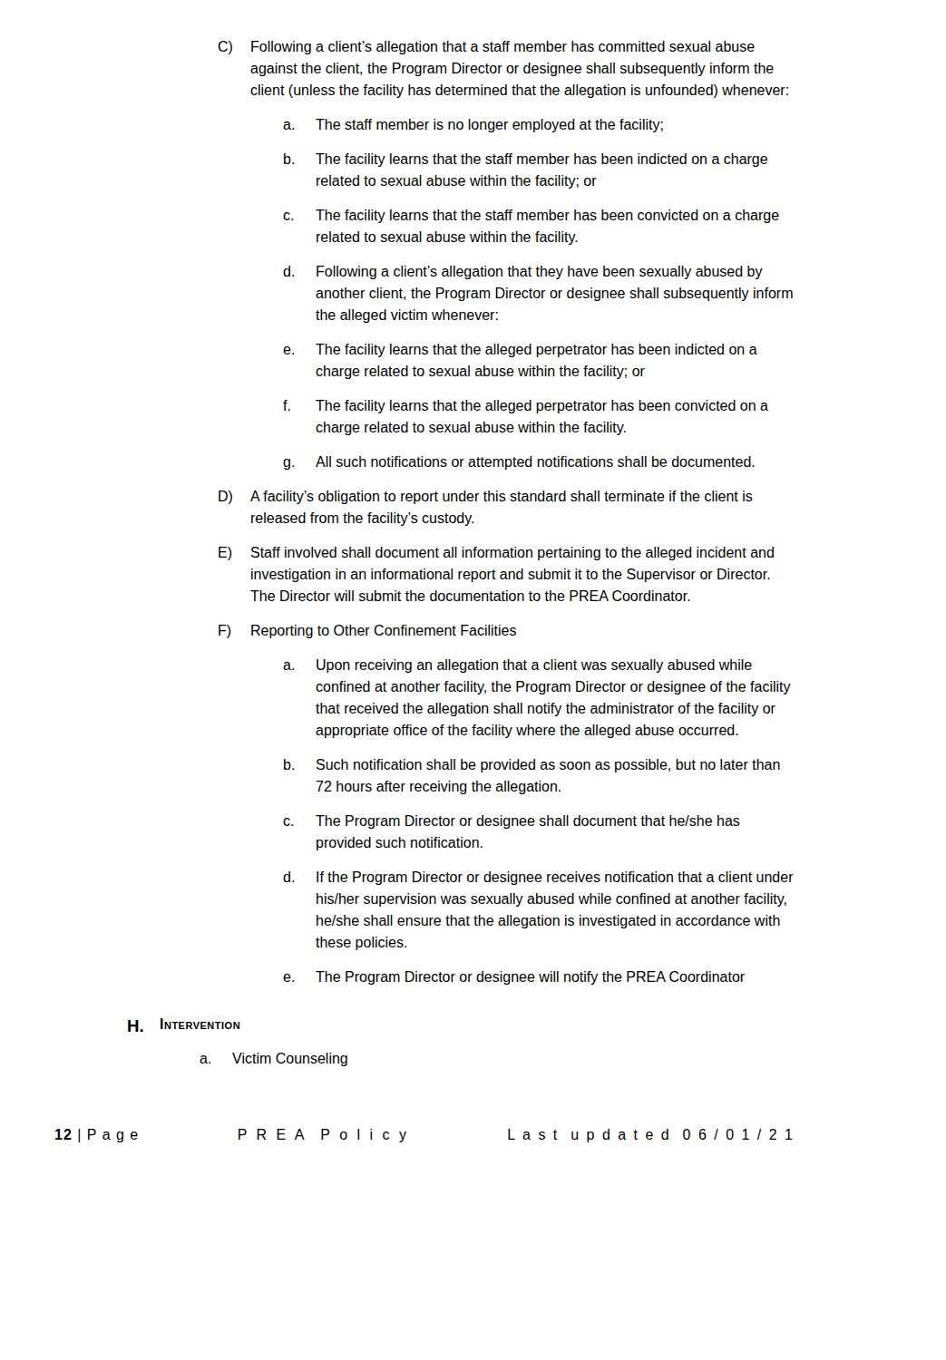C) Following a client’s allegation that a staff member has committed sexual abuse against the client, the Program Director or designee shall subsequently inform the client (unless the facility has determined that the allegation is unfounded) whenever:
a. The staff member is no longer employed at the facility;
b. The facility learns that the staff member has been indicted on a charge related to sexual abuse within the facility; or
c. The facility learns that the staff member has been convicted on a charge related to sexual abuse within the facility.
d. Following a client’s allegation that they have been sexually abused by another client, the Program Director or designee shall subsequently inform the alleged victim whenever:
e. The facility learns that the alleged perpetrator has been indicted on a charge related to sexual abuse within the facility; or
f. The facility learns that the alleged perpetrator has been convicted on a charge related to sexual abuse within the facility.
g. All such notifications or attempted notifications shall be documented.
D) A facility’s obligation to report under this standard shall terminate if the client is released from the facility’s custody.
E) Staff involved shall document all information pertaining to the alleged incident and investigation in an informational report and submit it to the Supervisor or Director. The Director will submit the documentation to the PREA Coordinator.
F) Reporting to Other Confinement Facilities
a. Upon receiving an allegation that a client was sexually abused while confined at another facility, the Program Director or designee of the facility that received the allegation shall notify the administrator of the facility or appropriate office of the facility where the alleged abuse occurred.
b. Such notification shall be provided as soon as possible, but no later than 72 hours after receiving the allegation.
c. The Program Director or designee shall document that he/she has provided such notification.
d. If the Program Director or designee receives notification that a client under his/her supervision was sexually abused while confined at another facility, he/she shall ensure that the allegation is investigated in accordance with these policies.
e. The Program Director or designee will notify the PREA Coordinator
H. Intervention
a. Victim Counseling
12 | P a g e P R E A P o l i c y L a s t u p d a t e d 0 6 / 0 1 / 2 1